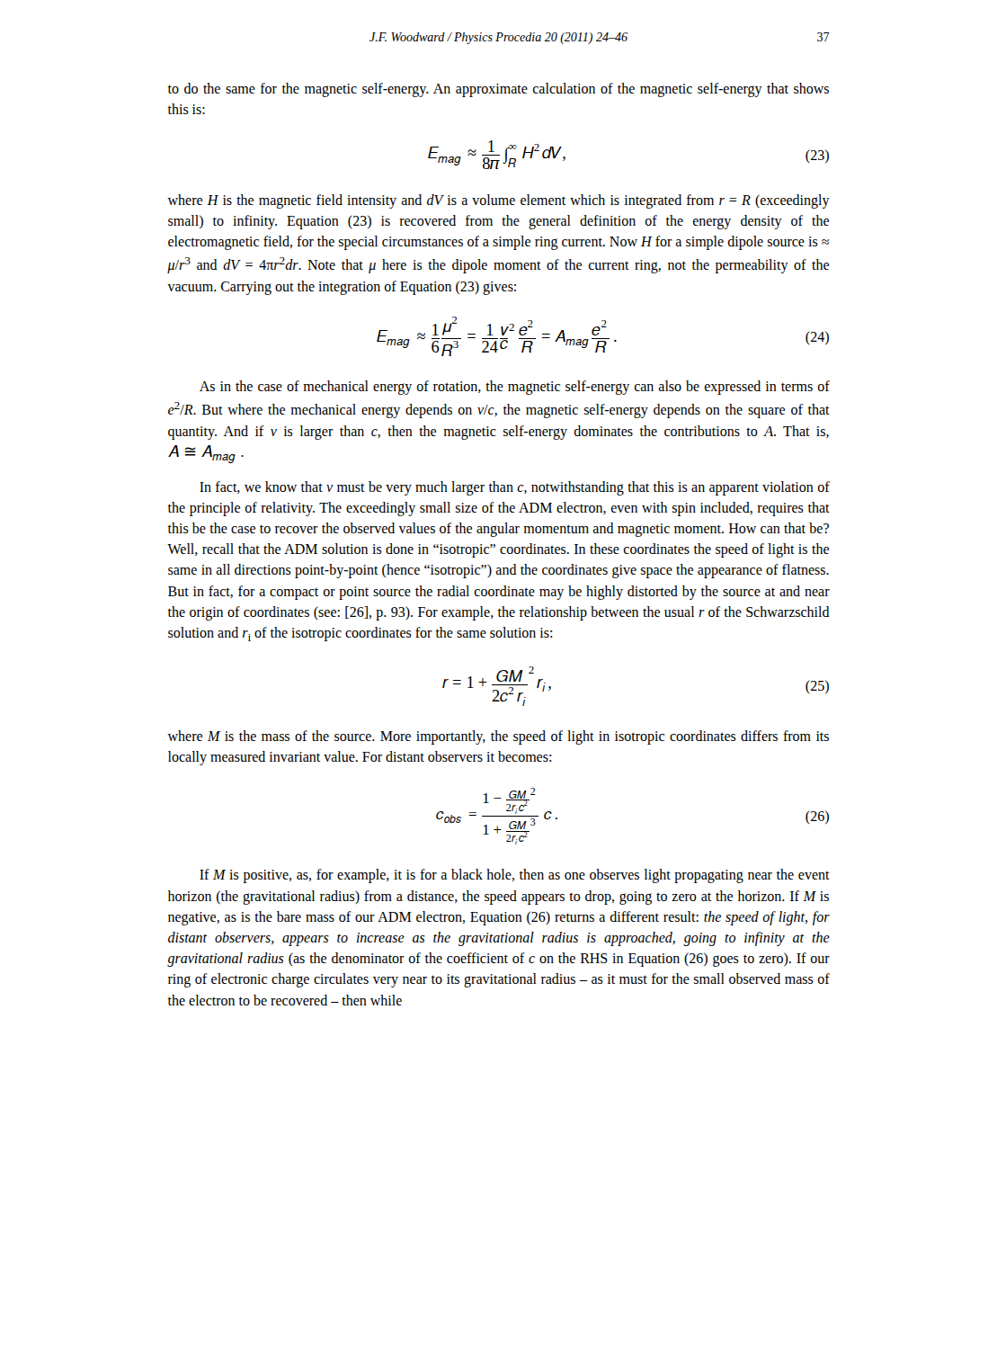J.F. Woodward / Physics Procedia 20 (2011) 24–46 37
to do the same for the magnetic self-energy. An approximate calculation of the magnetic self-energy that shows this is:
Emag ≈ 18π ∫R∞ H2 dV ,
(23)
where H is the magnetic field intensity and dV is a volume element which is integrated from r = R (exceedingly small) to infinity. Equation (23) is recovered from the general definition of the energy density of the electromagnetic field, for the special circumstances of a simple ring current. Now H for a simple dipole source is ≈ μ/r3 and dV = 4πr2dr. Note that μ here is the dipole moment of the current ring, not the permeability of the vacuum. Carrying out the integration of Equation (23) gives:
Emag ≈ 16 μ2R3 = 124 vc 2 e2R = Amag e2R .
(24)
As in the case of mechanical energy of rotation, the magnetic self-energy can also be expressed in terms of e2/R. But where the mechanical energy depends on v/c, the magnetic self-energy depends on the square of that quantity. And if v is larger than c, then the magnetic self-energy dominates the contributions to A. That is, A≅Amag .
In fact, we know that v must be very much larger than c, notwithstanding that this is an apparent violation of the principle of relativity. The exceedingly small size of the ADM electron, even with spin included, requires that this be the case to recover the observed values of the angular momentum and magnetic moment. How can that be? Well, recall that the ADM solution is done in “isotropic” coordinates. In these coordinates the speed of light is the same in all directions point-by-point (hence “isotropic”) and the coordinates give space the appearance of flatness. But in fact, for a compact or point source the radial coordinate may be highly distorted by the source at and near the origin of coordinates (see: [26], p. 93). For example, the relationship between the usual r of the Schwarzschild solution and ri of the isotropic coordinates for the same solution is:
r = 1 + GM2c2ri 2 ri ,
(25)
where M is the mass of the source. More importantly, the speed of light in isotropic coordinates differs from its locally measured invariant value. For distant observers it becomes:
cobs = 1 − GM2ric2 2 1 + GM2ric2 3 c .
(26)
If M is positive, as, for example, it is for a black hole, then as one observes light propagating near the event horizon (the gravitational radius) from a distance, the speed appears to drop, going to zero at the horizon. If M is negative, as is the bare mass of our ADM electron, Equation (26) returns a different result: the speed of light, for distant observers, appears to increase as the gravitational radius is approached, going to infinity at the gravitational radius (as the denominator of the coefficient of c on the RHS in Equation (26) goes to zero). If our ring of electronic charge circulates very near to its gravitational radius – as it must for the small observed mass of the electron to be recovered – then while